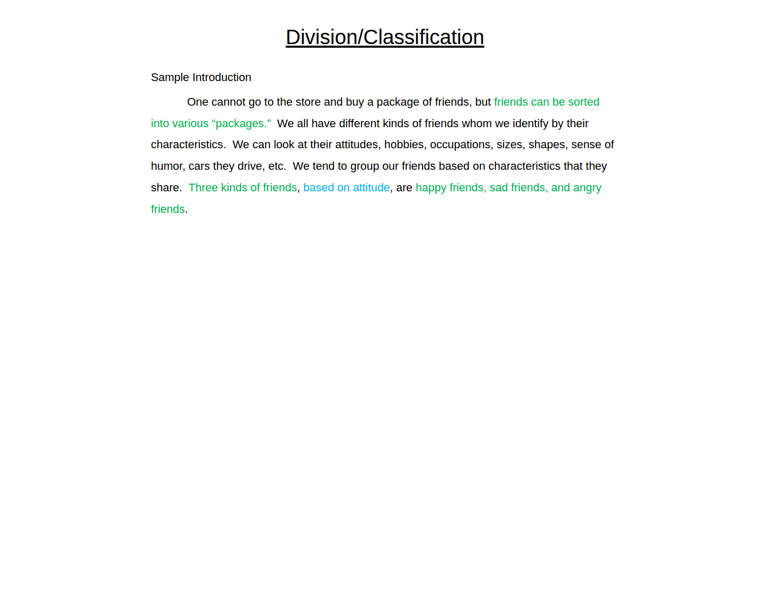Division/Classification
Sample Introduction
One cannot go to the store and buy a package of friends, but friends can be sorted into various “packages.” We all have different kinds of friends whom we identify by their characteristics. We can look at their attitudes, hobbies, occupations, sizes, shapes, sense of humor, cars they drive, etc. We tend to group our friends based on characteristics that they share. Three kinds of friends, based on attitude, are happy friends, sad friends, and angry friends.